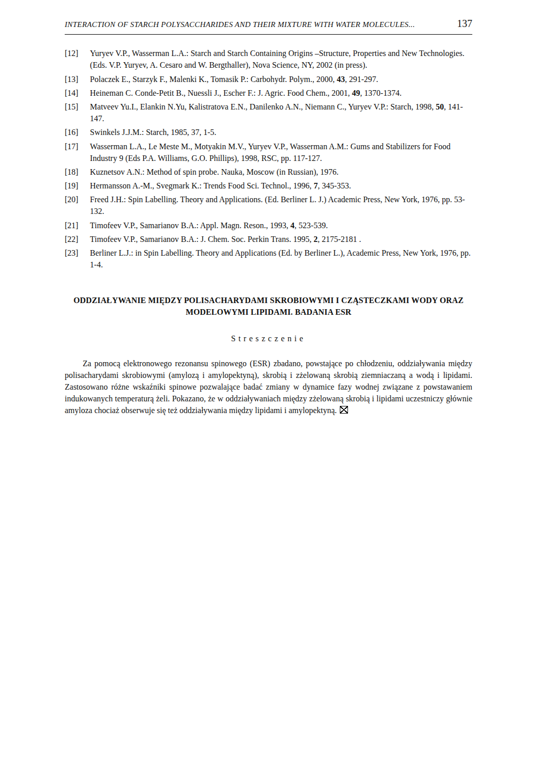INTERACTION OF STARCH POLYSACCHARIDES AND THEIR MIXTURE WITH WATER MOLECULES... 137
[12] Yuryev V.P., Wasserman L.A.: Starch and Starch Containing Origins –Structure, Properties and New Technologies. (Eds. V.P. Yuryev, A. Cesaro and W. Bergthaller), Nova Science, NY, 2002 (in press).
[13] Polaczek E., Starzyk F., Malenki K., Tomasik P.: Carbohydr. Polym., 2000, 43, 291-297.
[14] Heineman C. Conde-Petit B., Nuessli J., Escher F.: J. Agric. Food Chem., 2001, 49, 1370-1374.
[15] Matveev Yu.I., Elankin N.Yu, Kalistratova E.N., Danilenko A.N., Niemann C., Yuryev V.P.: Starch, 1998, 50, 141-147.
[16] Swinkels J.J.M.: Starch, 1985, 37, 1-5.
[17] Wasserman L.A., Le Meste M., Motyakin M.V., Yuryev V.P., Wasserman A.M.: Gums and Stabilizers for Food Industry 9 (Eds P.A. Williams, G.O. Phillips), 1998, RSC, pp. 117-127.
[18] Kuznetsov A.N.: Method of spin probe. Nauka, Moscow (in Russian), 1976.
[19] Hermansson A.-M., Svegmark K.: Trends Food Sci. Technol., 1996, 7, 345-353.
[20] Freed J.H.: Spin Labelling. Theory and Applications. (Ed. Berliner L. J.) Academic Press, New York, 1976, pp. 53-132.
[21] Timofeev V.P., Samarianov B.A.: Appl. Magn. Reson., 1993, 4, 523-539.
[22] Timofeev V.P., Samarianov B.A.: J. Chem. Soc. Perkin Trans. 1995, 2, 2175-2181 .
[23] Berliner L.J.: in Spin Labelling. Theory and Applications (Ed. by Berliner L.), Academic Press, New York, 1976, pp. 1-4.
Oddziaływanie między polisacharydami skrobiowymi i cząsteczkami wody oraz modelowymi lipidami. Badania ESR
Streszczenie
Za pomocą elektronowego rezonansu spinowego (ESR) zbadano, powstające po chłodzeniu, oddziaływania między polisacharydami skrobiowymi (amylozą i amylopektyną), skrobią i zżelowaną skrobią ziemniaczaną a wodą i lipidami. Zastosowano różne wskaźniki spinowe pozwalające badać zmiany w dynamice fazy wodnej związane z powstawaniem indukowanych temperaturą żeli. Pokazano, że w oddziaływaniach między zżelowaną skrobią i lipidami uczestniczy głównie amyloza chociaż obserwuje się też oddziaływania między lipidami i amylopektyną.